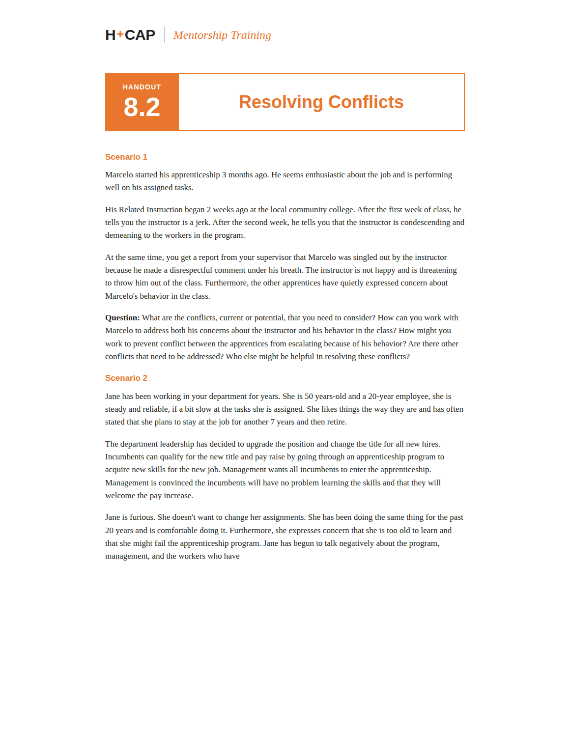H+CAP
Mentorship Training
Handout 8.2
Resolving Conflicts
Scenario 1
Marcelo started his apprenticeship 3 months ago. He seems enthusiastic about the job and is performing well on his assigned tasks.
His Related Instruction began 2 weeks ago at the local community college. After the first week of class, he tells you the instructor is a jerk. After the second week, he tells you that the instructor is condescending and demeaning to the workers in the program.
At the same time, you get a report from your supervisor that Marcelo was singled out by the instructor because he made a disrespectful comment under his breath. The instructor is not happy and is threatening to throw him out of the class. Furthermore, the other apprentices have quietly expressed concern about Marcelo's behavior in the class.
Question: What are the conflicts, current or potential, that you need to consider? How can you work with Marcelo to address both his concerns about the instructor and his behavior in the class? How might you work to prevent conflict between the apprentices from escalating because of his behavior? Are there other conflicts that need to be addressed? Who else might be helpful in resolving these conflicts?
Scenario 2
Jane has been working in your department for years. She is 50 years-old and a 20-year employee, she is steady and reliable, if a bit slow at the tasks she is assigned. She likes things the way they are and has often stated that she plans to stay at the job for another 7 years and then retire.
The department leadership has decided to upgrade the position and change the title for all new hires. Incumbents can qualify for the new title and pay raise by going through an apprenticeship program to acquire new skills for the new job. Management wants all incumbents to enter the apprenticeship. Management is convinced the incumbents will have no problem learning the skills and that they will welcome the pay increase.
Jane is furious. She doesn't want to change her assignments. She has been doing the same thing for the past 20 years and is comfortable doing it. Furthermore, she expresses concern that she is too old to learn and that she might fail the apprenticeship program. Jane has begun to talk negatively about the program, management, and the workers who have